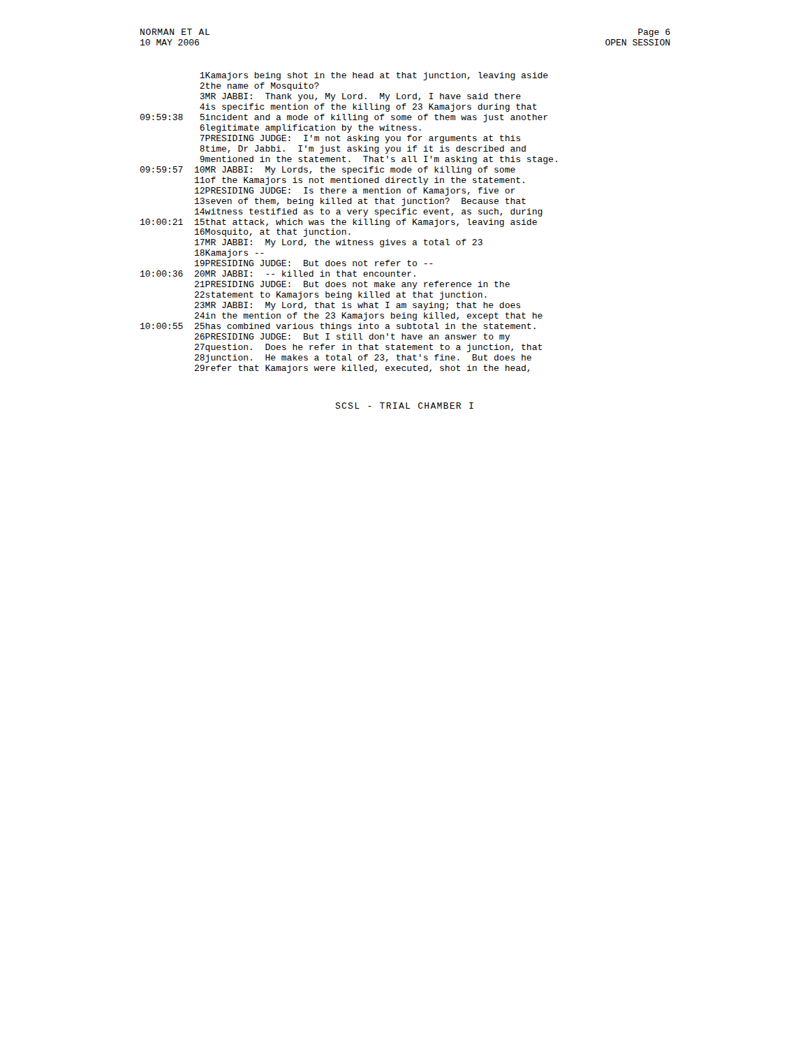NORMAN ET AL
Page 6
10 MAY 2006
OPEN SESSION
| | 1 | Kamajors being shot in the head at that junction, leaving aside |
| | 2 | the name of Mosquito? |
| | 3 | MR JABBI: Thank you, My Lord. My Lord, I have said there |
| | 4 | is specific mention of the killing of 23 Kamajors during that |
| 09:59:38 | 5 | incident and a mode of killing of some of them was just another |
| | 6 | legitimate amplification by the witness. |
| | 7 | PRESIDING JUDGE: I'm not asking you for arguments at this |
| | 8 | time, Dr Jabbi. I'm just asking you if it is described and |
| | 9 | mentioned in the statement. That's all I'm asking at this stage. |
| 09:59:57 | 10 | MR JABBI: My Lords, the specific mode of killing of some |
| | 11 | of the Kamajors is not mentioned directly in the statement. |
| | 12 | PRESIDING JUDGE: Is there a mention of Kamajors, five or |
| | 13 | seven of them, being killed at that junction? Because that |
| | 14 | witness testified as to a very specific event, as such, during |
| 10:00:21 | 15 | that attack, which was the killing of Kamajors, leaving aside |
| | 16 | Mosquito, at that junction. |
| | 17 | MR JABBI: My Lord, the witness gives a total of 23 |
| | 18 | Kamajors -- |
| | 19 | PRESIDING JUDGE: But does not refer to -- |
| 10:00:36 | 20 | MR JABBI: -- killed in that encounter. |
| | 21 | PRESIDING JUDGE: But does not make any reference in the |
| | 22 | statement to Kamajors being killed at that junction. |
| | 23 | MR JABBI: My Lord, that is what I am saying; that he does |
| | 24 | in the mention of the 23 Kamajors being killed, except that he |
| 10:00:55 | 25 | has combined various things into a subtotal in the statement. |
| | 26 | PRESIDING JUDGE: But I still don't have an answer to my |
| | 27 | question. Does he refer in that statement to a junction, that |
| | 28 | junction. He makes a total of 23, that's fine. But does he |
| | 29 | refer that Kamajors were killed, executed, shot in the head, |
SCSL - TRIAL CHAMBER I